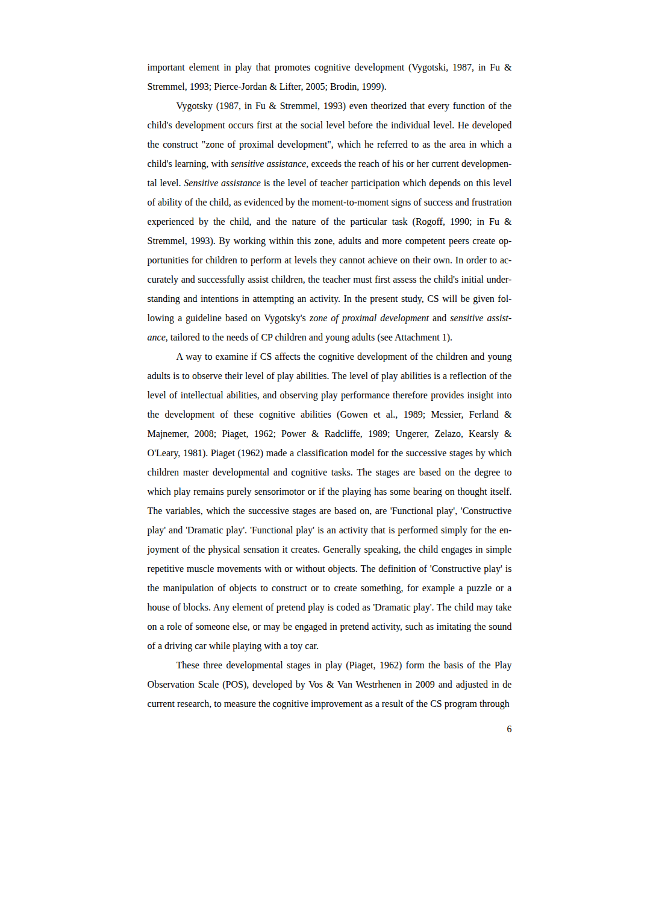important element in play that promotes cognitive development (Vygotski, 1987, in Fu & Stremmel, 1993; Pierce-Jordan & Lifter, 2005; Brodin, 1999).
Vygotsky (1987, in Fu & Stremmel, 1993) even theorized that every function of the child's development occurs first at the social level before the individual level. He developed the construct "zone of proximal development", which he referred to as the area in which a child's learning, with sensitive assistance, exceeds the reach of his or her current developmental level. Sensitive assistance is the level of teacher participation which depends on this level of ability of the child, as evidenced by the moment-to-moment signs of success and frustration experienced by the child, and the nature of the particular task (Rogoff, 1990; in Fu & Stremmel, 1993). By working within this zone, adults and more competent peers create opportunities for children to perform at levels they cannot achieve on their own. In order to accurately and successfully assist children, the teacher must first assess the child's initial understanding and intentions in attempting an activity. In the present study, CS will be given following a guideline based on Vygotsky's zone of proximal development and sensitive assistance, tailored to the needs of CP children and young adults (see Attachment 1).
A way to examine if CS affects the cognitive development of the children and young adults is to observe their level of play abilities. The level of play abilities is a reflection of the level of intellectual abilities, and observing play performance therefore provides insight into the development of these cognitive abilities (Gowen et al., 1989; Messier, Ferland & Majnemer, 2008; Piaget, 1962; Power & Radcliffe, 1989; Ungerer, Zelazo, Kearsly & O'Leary, 1981). Piaget (1962) made a classification model for the successive stages by which children master developmental and cognitive tasks. The stages are based on the degree to which play remains purely sensorimotor or if the playing has some bearing on thought itself. The variables, which the successive stages are based on, are 'Functional play', 'Constructive play' and 'Dramatic play'. 'Functional play' is an activity that is performed simply for the enjoyment of the physical sensation it creates. Generally speaking, the child engages in simple repetitive muscle movements with or without objects. The definition of 'Constructive play' is the manipulation of objects to construct or to create something, for example a puzzle or a house of blocks. Any element of pretend play is coded as 'Dramatic play'. The child may take on a role of someone else, or may be engaged in pretend activity, such as imitating the sound of a driving car while playing with a toy car.
These three developmental stages in play (Piaget, 1962) form the basis of the Play Observation Scale (POS), developed by Vos & Van Westrhenen in 2009 and adjusted in de current research, to measure the cognitive improvement as a result of the CS program through
6